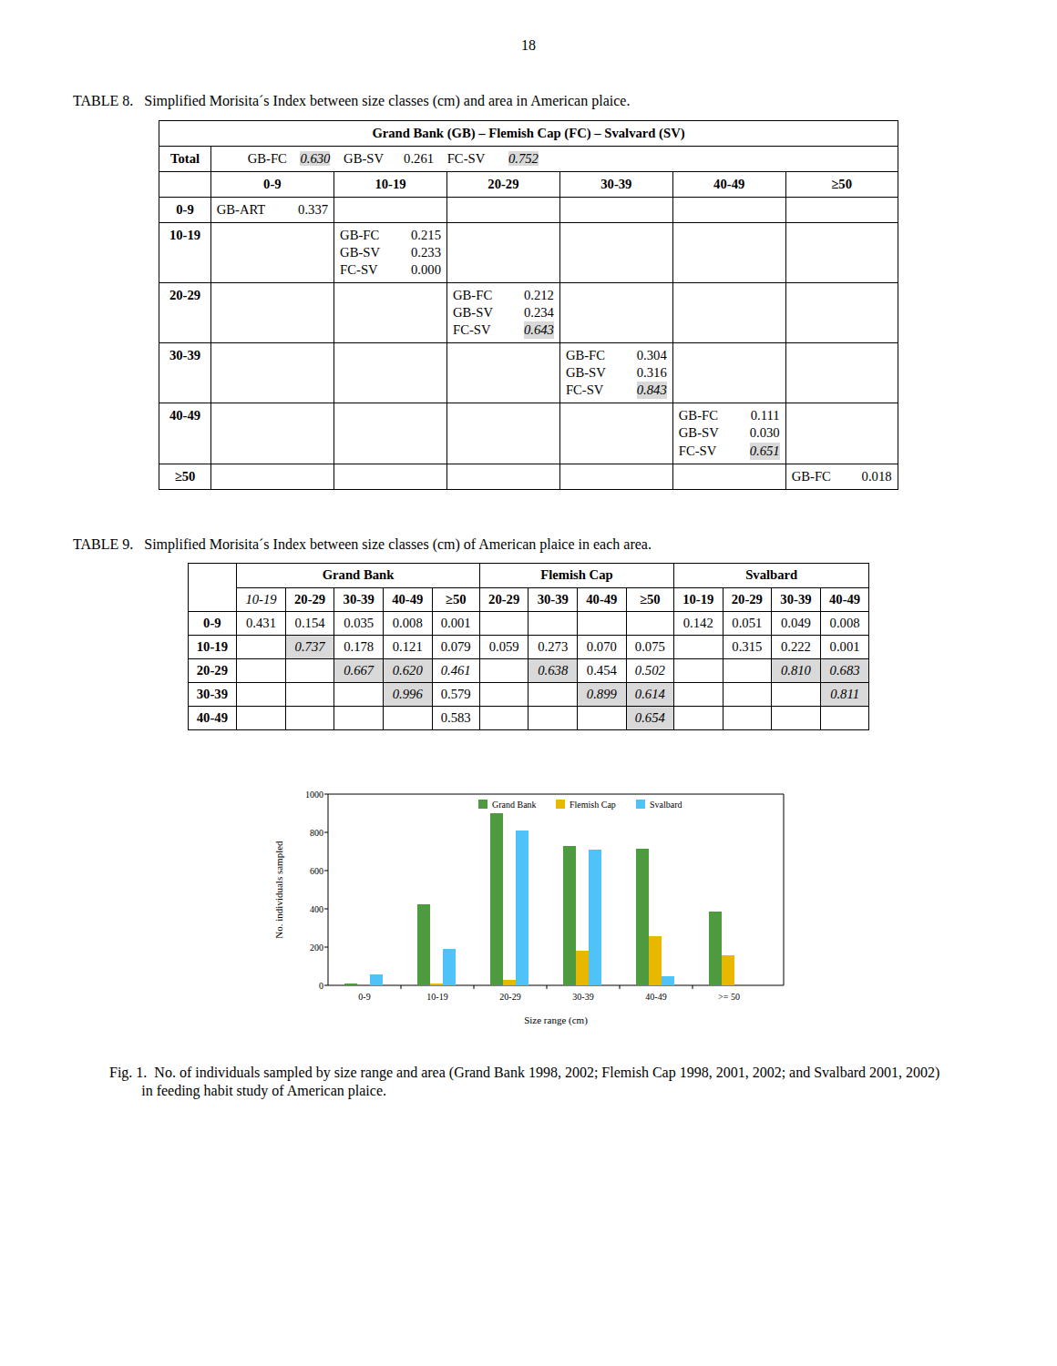18
TABLE 8. Simplified Morisita´s Index between size classes (cm) and area in American plaice.
| Grand Bank (GB) – Flemish Cap (FC) – Svalvard (SV) |
| Total | GB-FC 0.630 GB-SV 0.261 FC-SV 0.752 |
| | 0-9 | 10-19 | 20-29 | 30-39 | 40-49 | ≥50 |
| 0-9 | GB-ART 0.337 | | | | | |
| 10-19 | | GB-FC 0.215 GB-SV 0.233 FC-SV 0.000 | | | | |
| 20-29 | | | GB-FC 0.212 GB-SV 0.234 FC-SV 0.643 | | | |
| 30-39 | | | | GB-FC 0.304 GB-SV 0.316 FC-SV 0.843 | | |
| 40-49 | | | | | GB-FC 0.111 GB-SV 0.030 FC-SV 0.651 | |
| ≥50 | | | | | | GB-FC 0.018 |
TABLE 9. Simplified Morisita´s Index between size classes (cm) of American plaice in each area.
| | Grand Bank | Flemish Cap | Svalbard |
| | 10-19 | 20-29 | 30-39 | 40-49 | ≥50 | 20-29 | 30-39 | 40-49 | ≥50 | 10-19 | 20-29 | 30-39 | 40-49 |
| 0-9 | 0.431 | 0.154 | 0.035 | 0.008 | 0.001 | | | | | 0.142 | 0.051 | 0.049 | 0.008 |
| 10-19 | | 0.737 | 0.178 | 0.121 | 0.079 | 0.059 | 0.273 | 0.070 | 0.075 | | 0.315 | 0.222 | 0.001 |
| 20-29 | | | 0.667 | 0.620 | 0.461 | | 0.638 | 0.454 | 0.502 | | | 0.810 | 0.683 |
| 30-39 | | | | 0.996 | 0.579 | | | 0.899 | 0.614 | | | | 0.811 |
| 40-49 | | | | | 0.583 | | | | 0.654 | | | | |
0 200 400 600 800 1000 No. individuals sampled Grand Bank Flemish Cap Svalbard 0-9 10-19 20-29 30-39 40-49 >= 50 Size range (cm)
Fig. 1. No. of individuals sampled by size range and area (Grand Bank 1998, 2002; Flemish Cap 1998, 2001, 2002; and Svalbard 2001, 2002) in feeding habit study of American plaice.